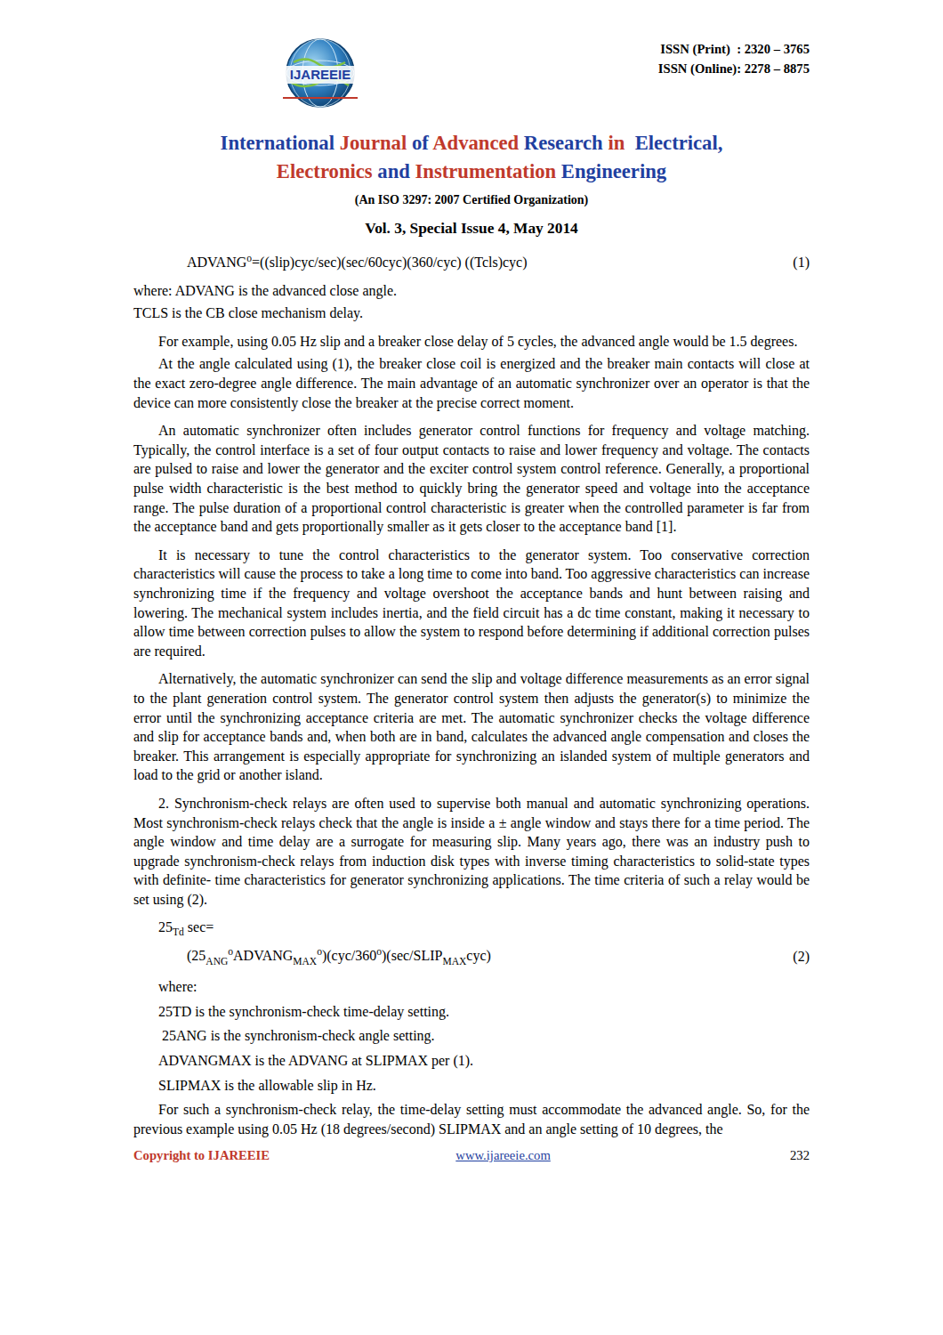IJAREEIE
ISSN (Print) : 2320 – 3765
ISSN (Online): 2278 – 8875
International Journal of Advanced Research in Electrical,
Electronics and Instrumentation Engineering
(An ISO 3297: 2007 Certified Organization)
Vol. 3, Special Issue 4, May 2014
ADVANGo=((slip)cyc/sec)(sec/60cyc)(360/cyc) ((Tcls)cyc) (1)
where: ADVANG is the advanced close angle.
TCLS is the CB close mechanism delay.
For example, using 0.05 Hz slip and a breaker close delay of 5 cycles, the advanced angle would be 1.5 degrees.
At the angle calculated using (1), the breaker close coil is energized and the breaker main contacts will close at the exact zero-degree angle difference. The main advantage of an automatic synchronizer over an operator is that the device can more consistently close the breaker at the precise correct moment.
An automatic synchronizer often includes generator control functions for frequency and voltage matching. Typically, the control interface is a set of four output contacts to raise and lower frequency and voltage. The contacts are pulsed to raise and lower the generator and the exciter control system control reference. Generally, a proportional pulse width characteristic is the best method to quickly bring the generator speed and voltage into the acceptance range. The pulse duration of a proportional control characteristic is greater when the controlled parameter is far from the acceptance band and gets proportionally smaller as it gets closer to the acceptance band [1].
It is necessary to tune the control characteristics to the generator system. Too conservative correction characteristics will cause the process to take a long time to come into band. Too aggressive characteristics can increase synchronizing time if the frequency and voltage overshoot the acceptance bands and hunt between raising and lowering. The mechanical system includes inertia, and the field circuit has a dc time constant, making it necessary to allow time between correction pulses to allow the system to respond before determining if additional correction pulses are required.
Alternatively, the automatic synchronizer can send the slip and voltage difference measurements as an error signal to the plant generation control system. The generator control system then adjusts the generator(s) to minimize the error until the synchronizing acceptance criteria are met. The automatic synchronizer checks the voltage difference and slip for acceptance bands and, when both are in band, calculates the advanced angle compensation and closes the breaker. This arrangement is especially appropriate for synchronizing an islanded system of multiple generators and load to the grid or another island.
2. Synchronism-check relays are often used to supervise both manual and automatic synchronizing operations. Most synchronism-check relays check that the angle is inside a ± angle window and stays there for a time period. The angle window and time delay are a surrogate for measuring slip. Many years ago, there was an industry push to upgrade synchronism-check relays from induction disk types with inverse timing characteristics to solid-state types with definite- time characteristics for generator synchronizing applications. The time criteria of such a relay would be set using (2).
25Td sec=
(25ANGoADVANGMAXo)(cyc/360o)(sec/SLIPMAXcyc) (2)
where:
25TD is the synchronism-check time-delay setting.
25ANG is the synchronism-check angle setting.
ADVANGMAX is the ADVANG at SLIPMAX per (1).
SLIPMAX is the allowable slip in Hz.
For such a synchronism-check relay, the time-delay setting must accommodate the advanced angle. So, for the previous example using 0.05 Hz (18 degrees/second) SLIPMAX and an angle setting of 10 degrees, the
Copyright to IJAREEIE www.ijareeie.com 232